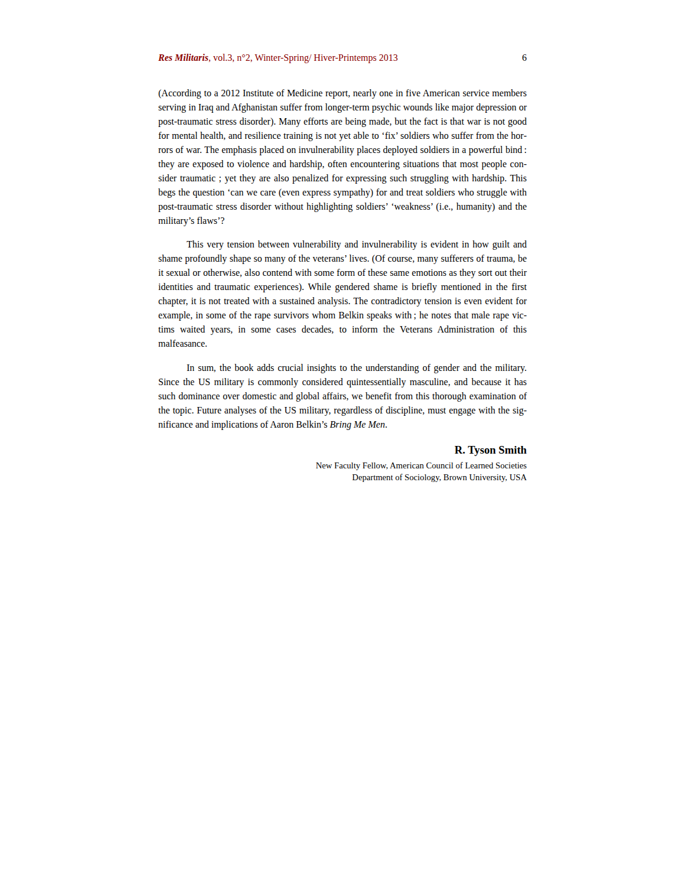Res Militaris, vol.3, n°2, Winter-Spring/ Hiver-Printemps 2013
6
(According to a 2012 Institute of Medicine report, nearly one in five American service members serving in Iraq and Afghanistan suffer from longer-term psychic wounds like major depression or post-traumatic stress disorder). Many efforts are being made, but the fact is that war is not good for mental health, and resilience training is not yet able to ‘fix’ soldiers who suffer from the horrors of war. The emphasis placed on invulnerability places deployed soldiers in a powerful bind : they are exposed to violence and hardship, often encountering situations that most people consider traumatic ; yet they are also penalized for expressing such struggling with hardship. This begs the question ‘can we care (even express sympathy) for and treat soldiers who struggle with post-traumatic stress disorder without highlighting soldiers’ ‘weakness’ (i.e., humanity) and the military’s flaws’?
This very tension between vulnerability and invulnerability is evident in how guilt and shame profoundly shape so many of the veterans’ lives. (Of course, many sufferers of trauma, be it sexual or otherwise, also contend with some form of these same emotions as they sort out their identities and traumatic experiences). While gendered shame is briefly mentioned in the first chapter, it is not treated with a sustained analysis. The contradictory tension is even evident for example, in some of the rape survivors whom Belkin speaks with ; he notes that male rape victims waited years, in some cases decades, to inform the Veterans Administration of this malfeasance.
In sum, the book adds crucial insights to the understanding of gender and the military. Since the US military is commonly considered quintessentially masculine, and because it has such dominance over domestic and global affairs, we benefit from this thorough examination of the topic. Future analyses of the US military, regardless of discipline, must engage with the significance and implications of Aaron Belkin’s Bring Me Men.
R. Tyson Smith New Faculty Fellow, American Council of Learned Societies Department of Sociology, Brown University, USA